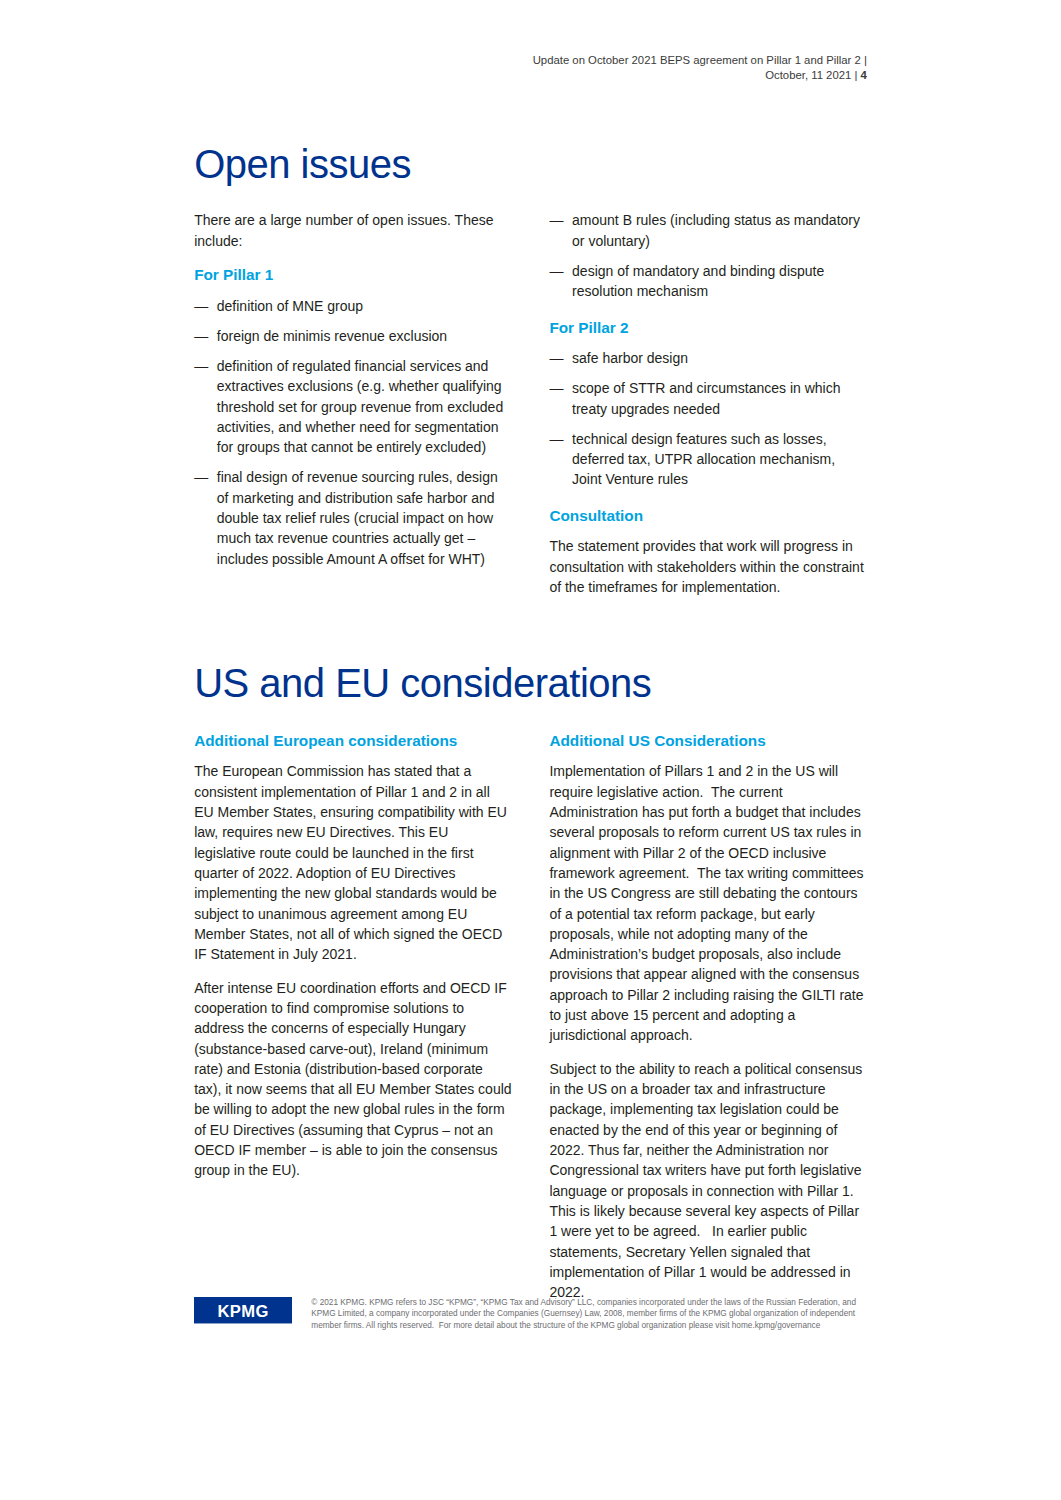Update on October 2021 BEPS agreement on Pillar 1 and Pillar 2 |
October, 11 2021 | 4
Open issues
There are a large number of open issues. These include:
For Pillar 1
definition of MNE group
foreign de minimis revenue exclusion
definition of regulated financial services and extractives exclusions (e.g. whether qualifying threshold set for group revenue from excluded activities, and whether need for segmentation for groups that cannot be entirely excluded)
final design of revenue sourcing rules, design of marketing and distribution safe harbor and double tax relief rules (crucial impact on how much tax revenue countries actually get – includes possible Amount A offset for WHT)
amount B rules (including status as mandatory or voluntary)
design of mandatory and binding dispute resolution mechanism
For Pillar 2
safe harbor design
scope of STTR and circumstances in which treaty upgrades needed
technical design features such as losses, deferred tax, UTPR allocation mechanism, Joint Venture rules
Consultation
The statement provides that work will progress in consultation with stakeholders within the constraint of the timeframes for implementation.
US and EU considerations
Additional European considerations
The European Commission has stated that a consistent implementation of Pillar 1 and 2 in all EU Member States, ensuring compatibility with EU law, requires new EU Directives. This EU legislative route could be launched in the first quarter of 2022. Adoption of EU Directives implementing the new global standards would be subject to unanimous agreement among EU Member States, not all of which signed the OECD IF Statement in July 2021.
After intense EU coordination efforts and OECD IF cooperation to find compromise solutions to address the concerns of especially Hungary (substance-based carve-out), Ireland (minimum rate) and Estonia (distribution-based corporate tax), it now seems that all EU Member States could be willing to adopt the new global rules in the form of EU Directives (assuming that Cyprus – not an OECD IF member – is able to join the consensus group in the EU).
Additional US Considerations
Implementation of Pillars 1 and 2 in the US will require legislative action. The current Administration has put forth a budget that includes several proposals to reform current US tax rules in alignment with Pillar 2 of the OECD inclusive framework agreement. The tax writing committees in the US Congress are still debating the contours of a potential tax reform package, but early proposals, while not adopting many of the Administration’s budget proposals, also include provisions that appear aligned with the consensus approach to Pillar 2 including raising the GILTI rate to just above 15 percent and adopting a jurisdictional approach.
Subject to the ability to reach a political consensus in the US on a broader tax and infrastructure package, implementing tax legislation could be enacted by the end of this year or beginning of 2022. Thus far, neither the Administration nor Congressional tax writers have put forth legislative language or proposals in connection with Pillar 1. This is likely because several key aspects of Pillar 1 were yet to be agreed. In earlier public statements, Secretary Yellen signaled that implementation of Pillar 1 would be addressed in 2022.
KPMG
© 2021 KPMG. KPMG refers to JSC “KPMG”, “KPMG Tax and Advisory” LLC, companies incorporated under the laws of the Russian Federation, and KPMG Limited, a company incorporated under the Companies (Guernsey) Law, 2008, member firms of the KPMG global organization of independent member firms. All rights reserved. For more detail about the structure of the KPMG global organization please visit home.kpmg/governance